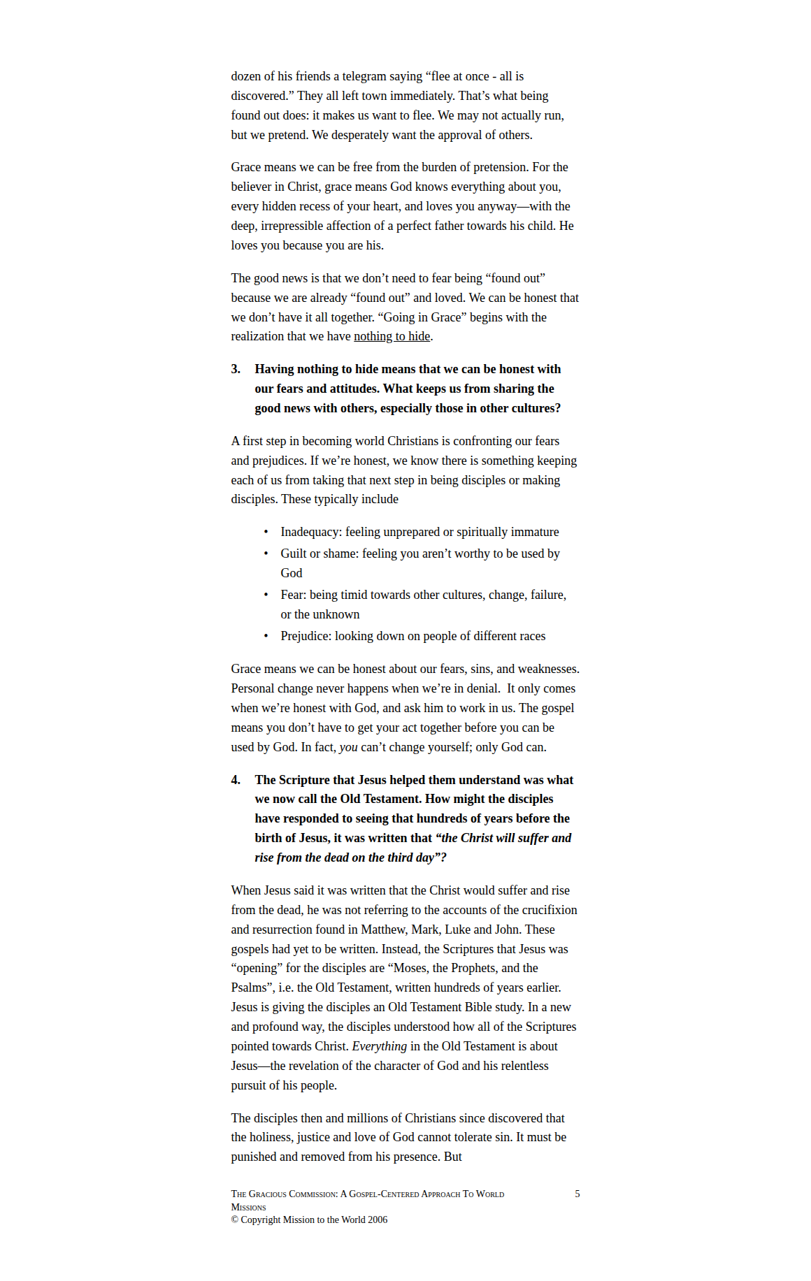dozen of his friends a telegram saying “flee at once - all is discovered.” They all left town immediately. That’s what being found out does: it makes us want to flee. We may not actually run, but we pretend. We desperately want the approval of others.
Grace means we can be free from the burden of pretension. For the believer in Christ, grace means God knows everything about you, every hidden recess of your heart, and loves you anyway—with the deep, irrepressible affection of a perfect father towards his child. He loves you because you are his.
The good news is that we don’t need to fear being “found out” because we are already “found out” and loved. We can be honest that we don’t have it all together. “Going in Grace” begins with the realization that we have nothing to hide.
3.
Having nothing to hide means that we can be honest with our fears and attitudes. What keeps us from sharing the good news with others, especially those in other cultures?
A first step in becoming world Christians is confronting our fears and prejudices. If we’re honest, we know there is something keeping each of us from taking that next step in being disciples or making disciples. These typically include
Inadequacy: feeling unprepared or spiritually immature
Guilt or shame: feeling you aren’t worthy to be used by God
Fear: being timid towards other cultures, change, failure, or the unknown
Prejudice: looking down on people of different races
Grace means we can be honest about our fears, sins, and weaknesses. Personal change never happens when we’re in denial. It only comes when we’re honest with God, and ask him to work in us. The gospel means you don’t have to get your act together before you can be used by God. In fact, you can’t change yourself; only God can.
4.
The Scripture that Jesus helped them understand was what we now call the Old Testament. How might the disciples have responded to seeing that hundreds of years before the birth of Jesus, it was written that “the Christ will suffer and rise from the dead on the third day”?
When Jesus said it was written that the Christ would suffer and rise from the dead, he was not referring to the accounts of the crucifixion and resurrection found in Matthew, Mark, Luke and John. These gospels had yet to be written. Instead, the Scriptures that Jesus was “opening” for the disciples are “Moses, the Prophets, and the Psalms”, i.e. the Old Testament, written hundreds of years earlier. Jesus is giving the disciples an Old Testament Bible study. In a new and profound way, the disciples understood how all of the Scriptures pointed towards Christ. Everything in the Old Testament is about Jesus—the revelation of the character of God and his relentless pursuit of his people.
The disciples then and millions of Christians since discovered that the holiness, justice and love of God cannot tolerate sin. It must be punished and removed from his presence. But
The Gracious Commission: A Gospel-Centered Approach To World Missions
© Copyright Mission to the World 2006
5